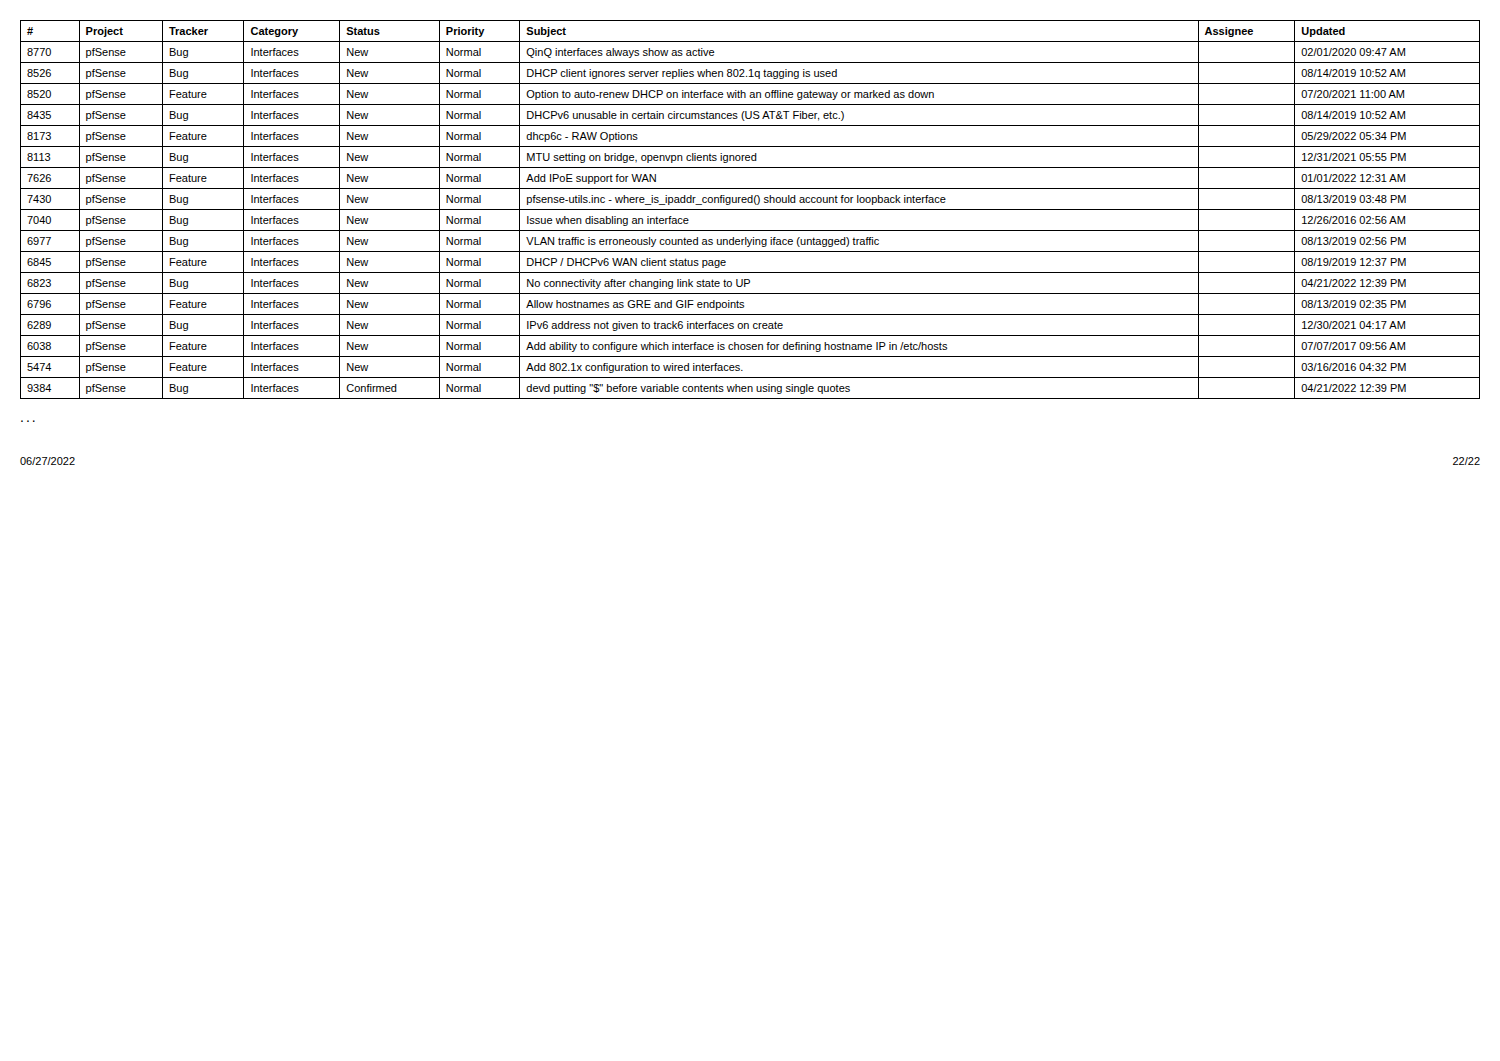| # | Project | Tracker | Category | Status | Priority | Subject | Assignee | Updated |
| --- | --- | --- | --- | --- | --- | --- | --- | --- |
| 8770 | pfSense | Bug | Interfaces | New | Normal | QinQ interfaces always show as active | | 02/01/2020 09:47 AM |
| 8526 | pfSense | Bug | Interfaces | New | Normal | DHCP client ignores server replies when 802.1q tagging is used | | 08/14/2019 10:52 AM |
| 8520 | pfSense | Feature | Interfaces | New | Normal | Option to auto-renew DHCP on interface with an offline gateway or marked as down | | 07/20/2021 11:00 AM |
| 8435 | pfSense | Bug | Interfaces | New | Normal | DHCPv6 unusable in certain circumstances (US AT&T Fiber, etc.) | | 08/14/2019 10:52 AM |
| 8173 | pfSense | Feature | Interfaces | New | Normal | dhcp6c - RAW Options | | 05/29/2022 05:34 PM |
| 8113 | pfSense | Bug | Interfaces | New | Normal | MTU setting on bridge, openvpn clients ignored | | 12/31/2021 05:55 PM |
| 7626 | pfSense | Feature | Interfaces | New | Normal | Add IPoE support for WAN | | 01/01/2022 12:31 AM |
| 7430 | pfSense | Bug | Interfaces | New | Normal | pfsense-utils.inc - where_is_ipaddr_configured() should account for loopback interface | | 08/13/2019 03:48 PM |
| 7040 | pfSense | Bug | Interfaces | New | Normal | Issue when disabling an interface | | 12/26/2016 02:56 AM |
| 6977 | pfSense | Bug | Interfaces | New | Normal | VLAN traffic is erroneously counted as underlying iface (untagged) traffic | | 08/13/2019 02:56 PM |
| 6845 | pfSense | Feature | Interfaces | New | Normal | DHCP / DHCPv6 WAN client status page | | 08/19/2019 12:37 PM |
| 6823 | pfSense | Bug | Interfaces | New | Normal | No connectivity after changing link state to UP | | 04/21/2022 12:39 PM |
| 6796 | pfSense | Feature | Interfaces | New | Normal | Allow hostnames as GRE and GIF endpoints | | 08/13/2019 02:35 PM |
| 6289 | pfSense | Bug | Interfaces | New | Normal | IPv6 address not given to track6 interfaces on create | | 12/30/2021 04:17 AM |
| 6038 | pfSense | Feature | Interfaces | New | Normal | Add ability to configure which interface is chosen for defining hostname IP in /etc/hosts | | 07/07/2017 09:56 AM |
| 5474 | pfSense | Feature | Interfaces | New | Normal | Add 802.1x configuration to wired interfaces. | | 03/16/2016 04:32 PM |
| 9384 | pfSense | Bug | Interfaces | Confirmed | Normal | devd putting "$" before variable contents when using single quotes | | 04/21/2022 12:39 PM |
...
06/27/2022 22/22